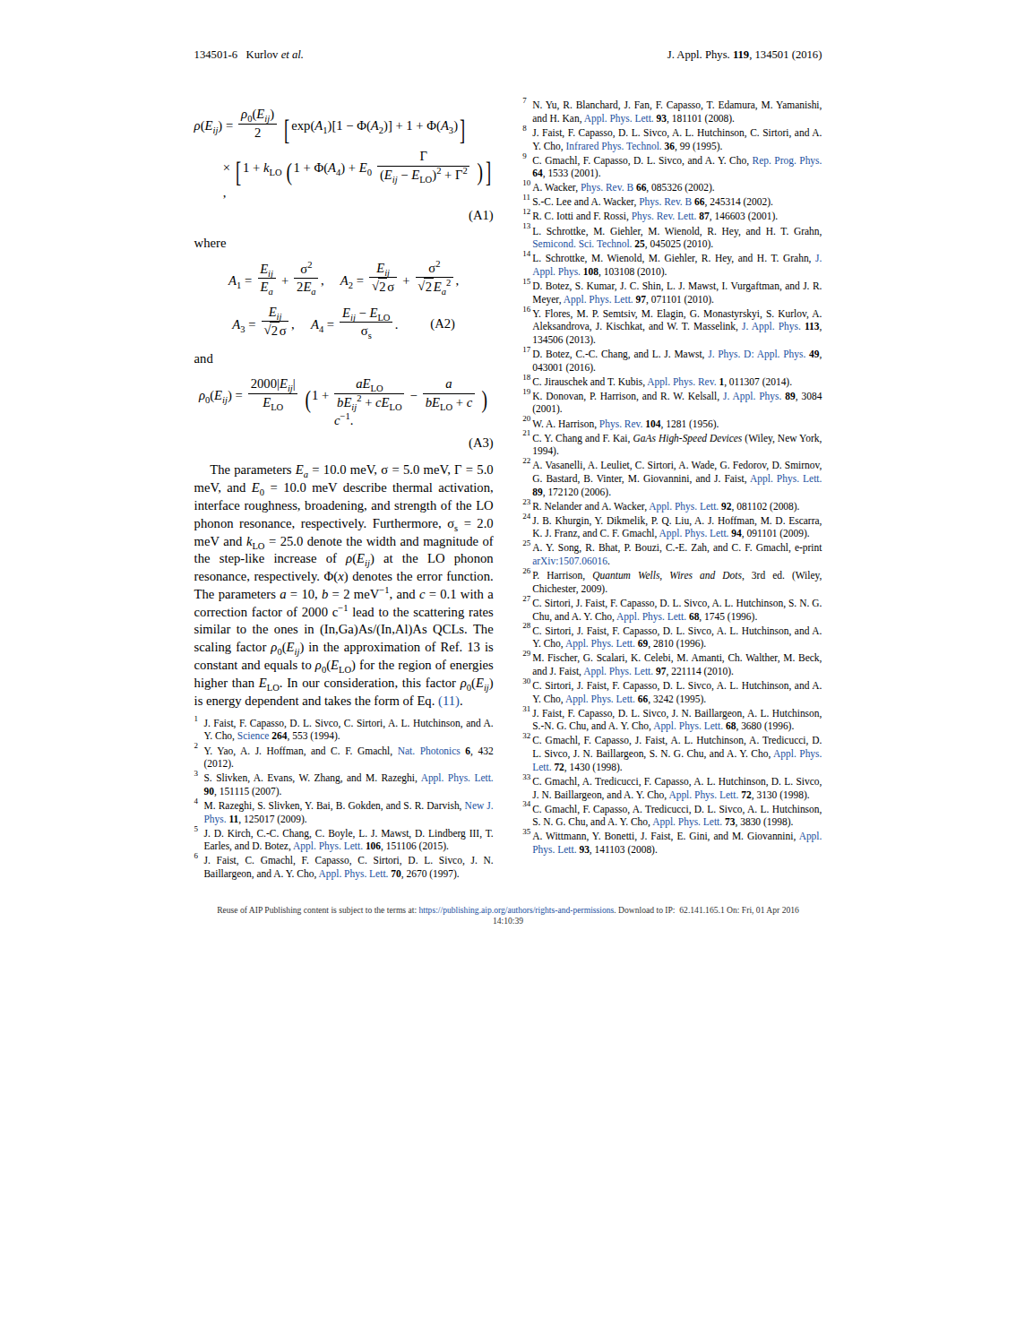134501-6 Kurlov et al.
J. Appl. Phys. 119, 134501 (2016)
ρ(Eij) = ρ0(Eij) 2 [exp(A1)[1 − Φ(A2)] + 1 + Φ(A3)]
× [1 + kLO (1 + Φ(A4) + E0 Γ(Eij − ELO)2 + Γ2 )],
(A1)
where
A1 = Eij Ea + σ22Ea, A2 = Eij 2σ + σ22 Ea2,
A3 = Eij 2σ, A4 = Eij − ELO σs. (A2)
and
ρ0(Eij) = 2000|Eij|ELO (1 + aELO bEij2 + cELO − abELO + c ) c−1.
(A3)
The parameters Ea = 10.0 meV, σ = 5.0 meV, Γ = 5.0 meV, and E0 = 10.0 meV describe thermal activation, interface roughness, broadening, and strength of the LO phonon resonance, respectively. Furthermore, σs = 2.0 meV and kLO = 25.0 denote the width and magnitude of the step-like increase of ρ(Eij) at the LO phonon resonance, respectively. Φ(x) denotes the error function. The parameters a = 10, b = 2 meV−1, and c = 0.1 with a correction factor of 2000 c−1 lead to the scattering rates similar to the ones in (In,Ga)As/(In,Al)As QCLs. The scaling factor ρ0(Eij) in the approximation of Ref. 13 is constant and equals to ρ0(ELO) for the region of energies higher than ELO. In our consideration, this factor ρ0(Eij) is energy dependent and takes the form of Eq. (11).
J. Faist, F. Capasso, D. L. Sivco, C. Sirtori, A. L. Hutchinson, and A. Y. Cho, Science 264, 553 (1994).
Y. Yao, A. J. Hoffman, and C. F. Gmachl, Nat. Photonics 6, 432 (2012).
S. Slivken, A. Evans, W. Zhang, and M. Razeghi, Appl. Phys. Lett. 90, 151115 (2007).
M. Razeghi, S. Slivken, Y. Bai, B. Gokden, and S. R. Darvish, New J. Phys. 11, 125017 (2009).
J. D. Kirch, C.-C. Chang, C. Boyle, L. J. Mawst, D. Lindberg III, T. Earles, and D. Botez, Appl. Phys. Lett. 106, 151106 (2015).
J. Faist, C. Gmachl, F. Capasso, C. Sirtori, D. L. Sivco, J. N. Baillargeon, and A. Y. Cho, Appl. Phys. Lett. 70, 2670 (1997).
N. Yu, R. Blanchard, J. Fan, F. Capasso, T. Edamura, M. Yamanishi, and H. Kan, Appl. Phys. Lett. 93, 181101 (2008).
J. Faist, F. Capasso, D. L. Sivco, A. L. Hutchinson, C. Sirtori, and A. Y. Cho, Infrared Phys. Technol. 36, 99 (1995).
C. Gmachl, F. Capasso, D. L. Sivco, and A. Y. Cho, Rep. Prog. Phys. 64, 1533 (2001).
A. Wacker, Phys. Rev. B 66, 085326 (2002).
S.-C. Lee and A. Wacker, Phys. Rev. B 66, 245314 (2002).
R. C. Iotti and F. Rossi, Phys. Rev. Lett. 87, 146603 (2001).
L. Schrottke, M. Giehler, M. Wienold, R. Hey, and H. T. Grahn, Semicond. Sci. Technol. 25, 045025 (2010).
L. Schrottke, M. Wienold, M. Giehler, R. Hey, and H. T. Grahn, J. Appl. Phys. 108, 103108 (2010).
D. Botez, S. Kumar, J. C. Shin, L. J. Mawst, I. Vurgaftman, and J. R. Meyer, Appl. Phys. Lett. 97, 071101 (2010).
Y. Flores, M. P. Semtsiv, M. Elagin, G. Monastyrskyi, S. Kurlov, A. Aleksandrova, J. Kischkat, and W. T. Masselink, J. Appl. Phys. 113, 134506 (2013).
D. Botez, C.-C. Chang, and L. J. Mawst, J. Phys. D: Appl. Phys. 49, 043001 (2016).
C. Jirauschek and T. Kubis, Appl. Phys. Rev. 1, 011307 (2014).
K. Donovan, P. Harrison, and R. W. Kelsall, J. Appl. Phys. 89, 3084 (2001).
W. A. Harrison, Phys. Rev. 104, 1281 (1956).
C. Y. Chang and F. Kai, GaAs High-Speed Devices (Wiley, New York, 1994).
A. Vasanelli, A. Leuliet, C. Sirtori, A. Wade, G. Fedorov, D. Smirnov, G. Bastard, B. Vinter, M. Giovannini, and J. Faist, Appl. Phys. Lett. 89, 172120 (2006).
R. Nelander and A. Wacker, Appl. Phys. Lett. 92, 081102 (2008).
J. B. Khurgin, Y. Dikmelik, P. Q. Liu, A. J. Hoffman, M. D. Escarra, K. J. Franz, and C. F. Gmachl, Appl. Phys. Lett. 94, 091101 (2009).
A. Y. Song, R. Bhat, P. Bouzi, C.-E. Zah, and C. F. Gmachl, e-print arXiv:1507.06016.
P. Harrison, Quantum Wells, Wires and Dots, 3rd ed. (Wiley, Chichester, 2009).
C. Sirtori, J. Faist, F. Capasso, D. L. Sivco, A. L. Hutchinson, S. N. G. Chu, and A. Y. Cho, Appl. Phys. Lett. 68, 1745 (1996).
C. Sirtori, J. Faist, F. Capasso, D. L. Sivco, A. L. Hutchinson, and A. Y. Cho, Appl. Phys. Lett. 69, 2810 (1996).
M. Fischer, G. Scalari, K. Celebi, M. Amanti, Ch. Walther, M. Beck, and J. Faist, Appl. Phys. Lett. 97, 221114 (2010).
C. Sirtori, J. Faist, F. Capasso, D. L. Sivco, A. L. Hutchinson, and A. Y. Cho, Appl. Phys. Lett. 66, 3242 (1995).
J. Faist, F. Capasso, D. L. Sivco, J. N. Baillargeon, A. L. Hutchinson, S.-N. G. Chu, and A. Y. Cho, Appl. Phys. Lett. 68, 3680 (1996).
C. Gmachl, F. Capasso, J. Faist, A. L. Hutchinson, A. Tredicucci, D. L. Sivco, J. N. Baillargeon, S. N. G. Chu, and A. Y. Cho, Appl. Phys. Lett. 72, 1430 (1998).
C. Gmachl, A. Tredicucci, F. Capasso, A. L. Hutchinson, D. L. Sivco, J. N. Baillargeon, and A. Y. Cho, Appl. Phys. Lett. 72, 3130 (1998).
C. Gmachl, F. Capasso, A. Tredicucci, D. L. Sivco, A. L. Hutchinson, S. N. G. Chu, and A. Y. Cho, Appl. Phys. Lett. 73, 3830 (1998).
A. Wittmann, Y. Bonetti, J. Faist, E. Gini, and M. Giovannini, Appl. Phys. Lett. 93, 141103 (2008).
Reuse of AIP Publishing content is subject to the terms at: https://publishing.aip.org/authors/rights-and-permissions. Download to IP: 62.141.165.1 On: Fri, 01 Apr 2016
14:10:39